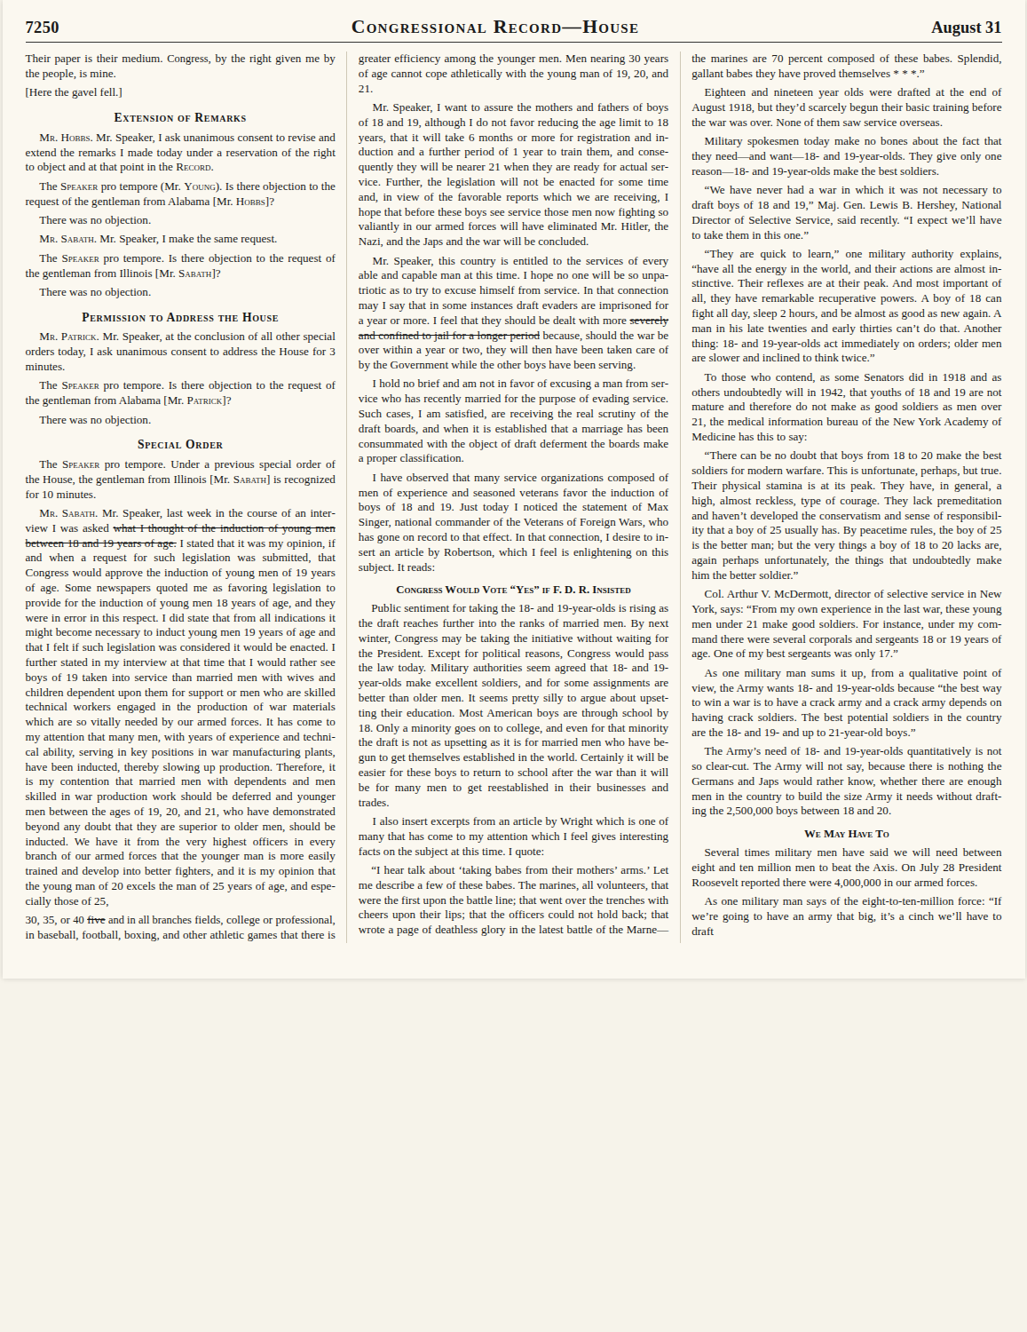7250
Congressional Record—House
August 31
Their paper is their medium. Congress, by the right given me by the people, is mine.
[Here the gavel fell.]
Extension of Remarks
Mr. Hobbs. Mr. Speaker, I ask unanimous consent to revise and extend the remarks I made today under a reservation of the right to object and at that point in the Record.
The Speaker pro tempore (Mr. Young). Is there objection to the request of the gentleman from Alabama [Mr. Hobbs]?
There was no objection.
Mr. Sabath. Mr. Speaker, I make the same request.
The Speaker pro tempore. Is there objection to the request of the gentleman from Illinois [Mr. Sabath]?
There was no objection.
Permission to Address the House
Mr. Patrick. Mr. Speaker, at the conclusion of all other special orders today, I ask unanimous consent to address the House for 3 minutes.
The Speaker pro tempore. Is there objection to the request of the gentleman from Alabama [Mr. Patrick]?
There was no objection.
Special Order
The Speaker pro tempore. Under a previous special order of the House, the gentleman from Illinois [Mr. Sabath] is recognized for 10 minutes.
Mr. Sabath. Mr. Speaker, last week in the course of an interview I was asked what I thought of the induction of young men between 18 and 19 years of age. I stated that it was my opinion, if and when a request for such legislation was submitted, that Congress would approve the induction of young men of 19 years of age. Some newspapers quoted me as favoring legislation to provide for the induction of young men 18 years of age, and they were in error in this respect. I did state that from all indications it might become necessary to induct young men 19 years of age and that I felt if such legislation was considered it would be enacted. I further stated in my interview at that time that I would rather see boys of 19 taken into service than married men with wives and children dependent upon them for support or men who are skilled technical workers engaged in the production of war materials which are so vitally needed by our armed forces. It has come to my attention that many men, with years of experience and technical ability, serving in key positions in war manufacturing plants, have been inducted, thereby slowing up production. Therefore, it is my contention that married men with dependents and men skilled in war production work should be deferred and younger men between the ages of 19, 20, and 21, who have demonstrated beyond any doubt that they are superior to older men, should be inducted. We have it from the very highest officers in every branch of our armed forces that the younger man is more easily trained and develop into better fighters, and it is my opinion that the young man of 20 excels the man of 25 years of age, and especially those of 25,
30, 35, or 40 five and in all branches fields, college or professional, in baseball, football, boxing, and other athletic games that there is greater efficiency among the younger men. Men nearing 30 years of age cannot cope athletically with the young man of 19, 20, and 21.
Mr. Speaker, I want to assure the mothers and fathers of boys of 18 and 19, although I do not favor reducing the age limit to 18 years, that it will take 6 months or more for registration and induction and a further period of 1 year to train them, and consequently they will be nearer 21 when they are ready for actual service. Further, the legislation will not be enacted for some time and, in view of the favorable reports which we are receiving, I hope that before these boys see service those men now fighting so valiantly in our armed forces will have eliminated Mr. Hitler, the Nazi, and the Japs and the war will be concluded.
Mr. Speaker, this country is entitled to the services of every able and capable man at this time. I hope no one will be so unpatriotic as to try to excuse himself from service. In that connection may I say that in some instances draft evaders are imprisoned for a year or more. I feel that they should be dealt with more severely and confined to jail for a longer period because, should the war be over within a year or two, they will then have been taken care of by the Government while the other boys have been serving.
I hold no brief and am not in favor of excusing a man from service who has recently married for the purpose of evading service. Such cases, I am satisfied, are receiving the real scrutiny of the draft boards, and when it is established that a marriage has been consummated with the object of draft deferment the boards make a proper classification.
I have observed that many service organizations composed of men of experience and seasoned veterans favor the induction of boys of 18 and 19. Just today I noticed the statement of Max Singer, national commander of the Veterans of Foreign Wars, who has gone on record to that effect. In that connection, I desire to insert an article by Robertson, which I feel is enlightening on this subject. It reads:
Congress Would Vote “Yes” if F. D. R. Insisted
Public sentiment for taking the 18- and 19-year-olds is rising as the draft reaches further into the ranks of married men. By next winter, Congress may be taking the initiative without waiting for the President. Except for political reasons, Congress would pass the law today. Military authorities seem agreed that 18- and 19-year-olds make excellent soldiers, and for some assignments are better than older men. It seems pretty silly to argue about upsetting their education. Most American boys are through school by 18. Only a minority goes on to college, and even for that minority the draft is not as upsetting as it is for married men who have begun to get themselves established in the world. Certainly it will be easier for these boys to return to school after the war than it will be for many men to get reestablished in their businesses and trades.
I also insert excerpts from an article by Wright which is one of many that has come to my attention which I feel gives interesting facts on the subject at this time. I quote:
“I hear talk about ‘taking babes from their mothers’ arms.’ Let me describe a few of these babes. The marines, all volunteers, that were the first upon the battle line; that went over the trenches with cheers upon their lips; that the officers could not hold back; that wrote a page of deathless glory in the latest battle of the Marne—the marines are 70 percent composed of these babes. Splendid, gallant babes they have proved themselves * * *.”
Eighteen and nineteen year olds were drafted at the end of August 1918, but they’d scarcely begun their basic training before the war was over. None of them saw service overseas.
Military spokesmen today make no bones about the fact that they need—and want—18- and 19-year-olds. They give only one reason—18- and 19-year-olds make the best soldiers.
“We have never had a war in which it was not necessary to draft boys of 18 and 19,” Maj. Gen. Lewis B. Hershey, National Director of Selective Service, said recently. “I expect we’ll have to take them in this one.”
“They are quick to learn,” one military authority explains, “have all the energy in the world, and their actions are almost instinctive. Their reflexes are at their peak. And most important of all, they have remarkable recuperative powers. A boy of 18 can fight all day, sleep 2 hours, and be almost as good as new again. A man in his late twenties and early thirties can’t do that. Another thing: 18- and 19-year-olds act immediately on orders; older men are slower and inclined to think twice.”
To those who contend, as some Senators did in 1918 and as others undoubtedly will in 1942, that youths of 18 and 19 are not mature and therefore do not make as good soldiers as men over 21, the medical information bureau of the New York Academy of Medicine has this to say:
“There can be no doubt that boys from 18 to 20 make the best soldiers for modern warfare. This is unfortunate, perhaps, but true. Their physical stamina is at its peak. They have, in general, a high, almost reckless, type of courage. They lack premeditation and haven’t developed the conservatism and sense of responsibility that a boy of 25 usually has. By peacetime rules, the boy of 25 is the better man; but the very things a boy of 18 to 20 lacks are, again perhaps unfortunately, the things that undoubtedly make him the better soldier.”
Col. Arthur V. McDermott, director of selective service in New York, says: “From my own experience in the last war, these young men under 21 make good soldiers. For instance, under my command there were several corporals and sergeants 18 or 19 years of age. One of my best sergeants was only 17.”
As one military man sums it up, from a qualitative point of view, the Army wants 18- and 19-year-olds because “the best way to win a war is to have a crack army and a crack army depends on having crack soldiers. The best potential soldiers in the country are the 18- and 19- and up to 21-year-old boys.”
The Army’s need of 18- and 19-year-olds quantitatively is not so clear-cut. The Army will not say, because there is nothing the Germans and Japs would rather know, whether there are enough men in the country to build the size Army it needs without drafting the 2,500,000 boys between 18 and 20.
We May Have To
Several times military men have said we will need between eight and ten million men to beat the Axis. On July 28 President Roosevelt reported there were 4,000,000 in our armed forces.
As one military man says of the eight-to-ten-million force: “If we’re going to have an army that big, it’s a cinch we’ll have to draft